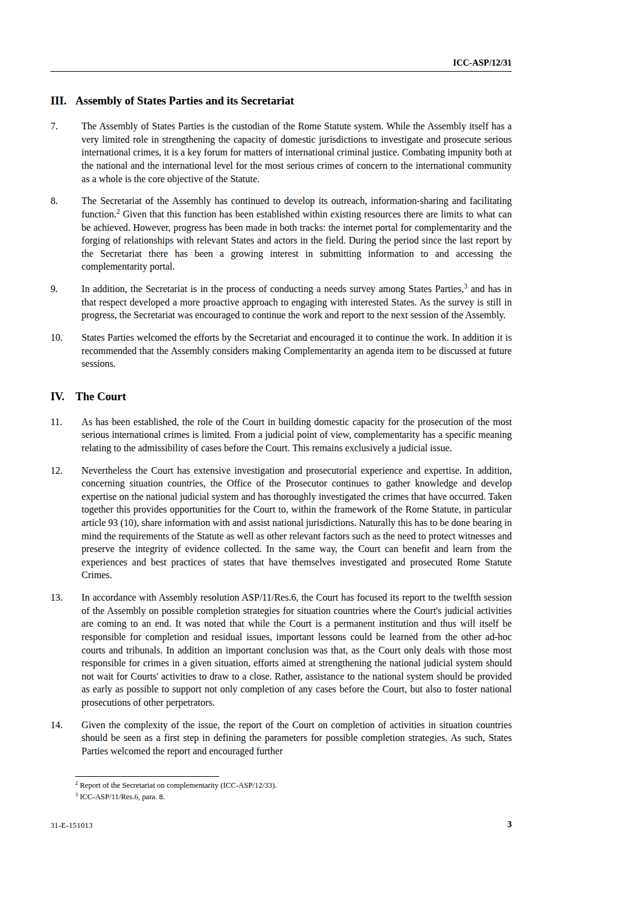ICC-ASP/12/31
III. Assembly of States Parties and its Secretariat
7. The Assembly of States Parties is the custodian of the Rome Statute system. While the Assembly itself has a very limited role in strengthening the capacity of domestic jurisdictions to investigate and prosecute serious international crimes, it is a key forum for matters of international criminal justice. Combating impunity both at the national and the international level for the most serious crimes of concern to the international community as a whole is the core objective of the Statute.
8. The Secretariat of the Assembly has continued to develop its outreach, information-sharing and facilitating function.2 Given that this function has been established within existing resources there are limits to what can be achieved. However, progress has been made in both tracks: the internet portal for complementarity and the forging of relationships with relevant States and actors in the field. During the period since the last report by the Secretariat there has been a growing interest in submitting information to and accessing the complementarity portal.
9. In addition, the Secretariat is in the process of conducting a needs survey among States Parties,3 and has in that respect developed a more proactive approach to engaging with interested States. As the survey is still in progress, the Secretariat was encouraged to continue the work and report to the next session of the Assembly.
10. States Parties welcomed the efforts by the Secretariat and encouraged it to continue the work. In addition it is recommended that the Assembly considers making Complementarity an agenda item to be discussed at future sessions.
IV. The Court
11. As has been established, the role of the Court in building domestic capacity for the prosecution of the most serious international crimes is limited. From a judicial point of view, complementarity has a specific meaning relating to the admissibility of cases before the Court. This remains exclusively a judicial issue.
12. Nevertheless the Court has extensive investigation and prosecutorial experience and expertise. In addition, concerning situation countries, the Office of the Prosecutor continues to gather knowledge and develop expertise on the national judicial system and has thoroughly investigated the crimes that have occurred. Taken together this provides opportunities for the Court to, within the framework of the Rome Statute, in particular article 93 (10), share information with and assist national jurisdictions. Naturally this has to be done bearing in mind the requirements of the Statute as well as other relevant factors such as the need to protect witnesses and preserve the integrity of evidence collected. In the same way, the Court can benefit and learn from the experiences and best practices of states that have themselves investigated and prosecuted Rome Statute Crimes.
13. In accordance with Assembly resolution ASP/11/Res.6, the Court has focused its report to the twelfth session of the Assembly on possible completion strategies for situation countries where the Court's judicial activities are coming to an end. It was noted that while the Court is a permanent institution and thus will itself be responsible for completion and residual issues, important lessons could be learned from the other ad-hoc courts and tribunals. In addition an important conclusion was that, as the Court only deals with those most responsible for crimes in a given situation, efforts aimed at strengthening the national judicial system should not wait for Courts' activities to draw to a close. Rather, assistance to the national system should be provided as early as possible to support not only completion of any cases before the Court, but also to foster national prosecutions of other perpetrators.
14. Given the complexity of the issue, the report of the Court on completion of activities in situation countries should be seen as a first step in defining the parameters for possible completion strategies. As such, States Parties welcomed the report and encouraged further
2 Report of the Secretariat on complementarity (ICC-ASP/12/33).
3 ICC-ASP/11/Res.6, para. 8.
31-E-151013 3